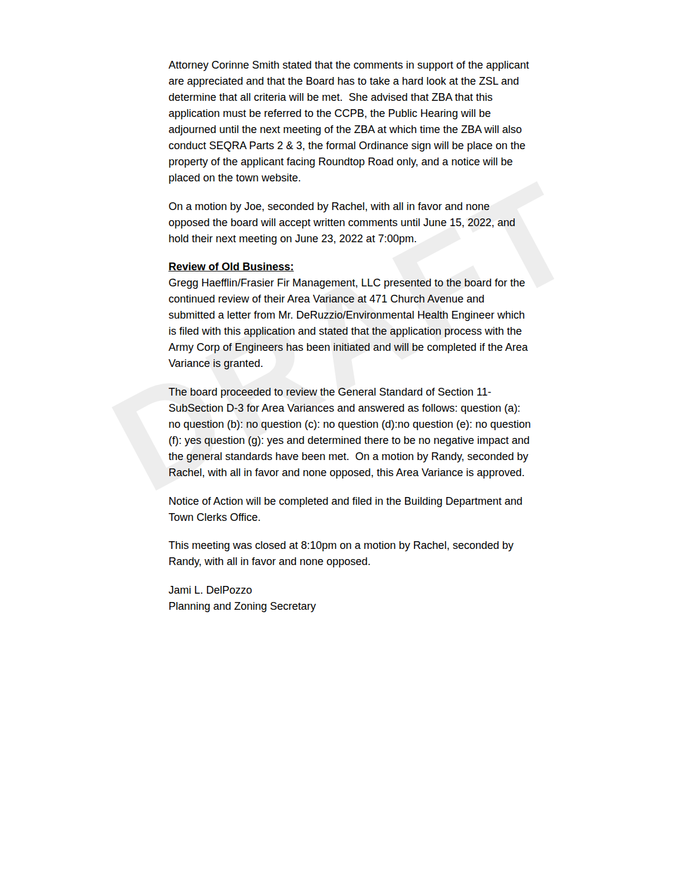DRAFT
Attorney Corinne Smith stated that the comments in support of the applicant are appreciated and that the Board has to take a hard look at the ZSL and determine that all criteria will be met. She advised that ZBA that this application must be referred to the CCPB, the Public Hearing will be adjourned until the next meeting of the ZBA at which time the ZBA will also conduct SEQRA Parts 2 & 3, the formal Ordinance sign will be place on the property of the applicant facing Roundtop Road only, and a notice will be placed on the town website.
On a motion by Joe, seconded by Rachel, with all in favor and none opposed the board will accept written comments until June 15, 2022, and hold their next meeting on June 23, 2022 at 7:00pm.
Review of Old Business:
Gregg Haefflin/Frasier Fir Management, LLC presented to the board for the continued review of their Area Variance at 471 Church Avenue and submitted a letter from Mr. DeRuzzio/Environmental Health Engineer which is filed with this application and stated that the application process with the Army Corp of Engineers has been initiated and will be completed if the Area Variance is granted.
The board proceeded to review the General Standard of Section 11-SubSection D-3 for Area Variances and answered as follows: question (a): no question (b): no question (c): no question (d):no question (e): no question (f): yes question (g): yes and determined there to be no negative impact and the general standards have been met. On a motion by Randy, seconded by Rachel, with all in favor and none opposed, this Area Variance is approved.
Notice of Action will be completed and filed in the Building Department and Town Clerks Office.
This meeting was closed at 8:10pm on a motion by Rachel, seconded by Randy, with all in favor and none opposed.
Jami L. DelPozzo
Planning and Zoning Secretary